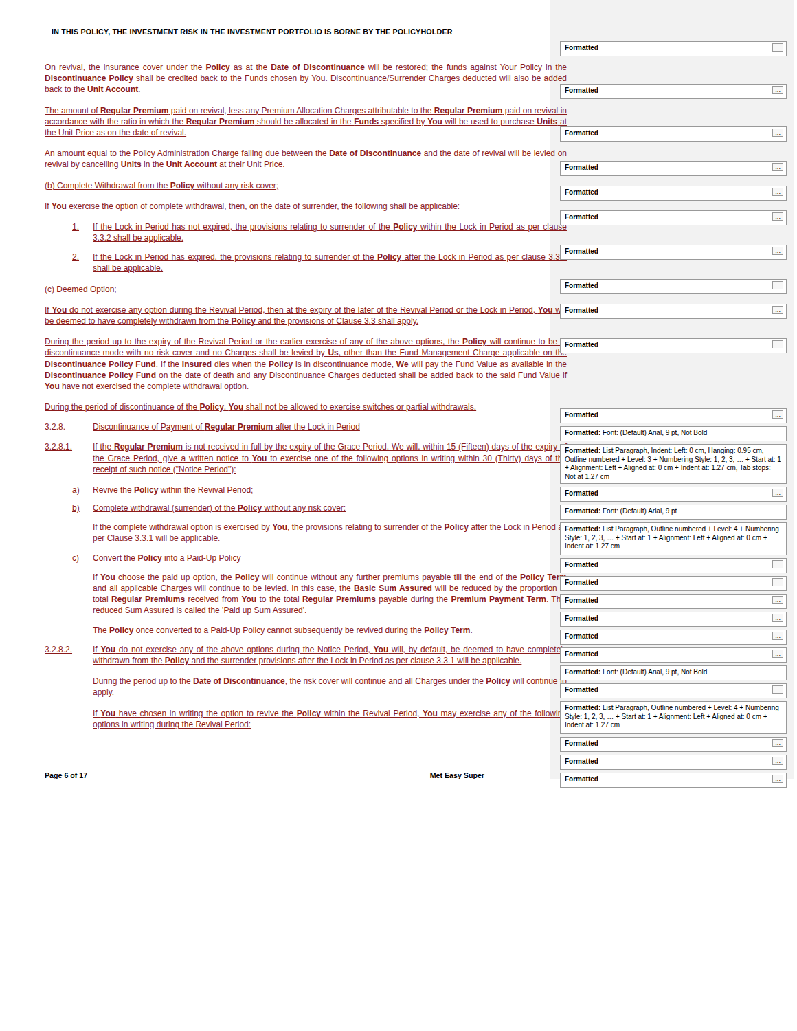IN THIS POLICY, THE INVESTMENT RISK IN THE INVESTMENT PORTFOLIO IS BORNE BY THE POLICYHOLDER
On revival, the insurance cover under the Policy as at the Date of Discontinuance will be restored; the funds against Your Policy in the Discontinuance Policy shall be credited back to the Funds chosen by You. Discontinuance/Surrender Charges deducted will also be added back to the Unit Account.
The amount of Regular Premium paid on revival, less any Premium Allocation Charges attributable to the Regular Premium paid on revival in accordance with the ratio in which the Regular Premium should be allocated in the Funds specified by You will be used to purchase Units at the Unit Price as on the date of revival.
An amount equal to the Policy Administration Charge falling due between the Date of Discontinuance and the date of revival will be levied on revival by cancelling Units in the Unit Account at their Unit Price.
(b) Complete Withdrawal from the Policy without any risk cover;
If You exercise the option of complete withdrawal, then, on the date of surrender, the following shall be applicable:
1. If the Lock in Period has not expired, the provisions relating to surrender of the Policy within the Lock in Period as per clause 3.3.2 shall be applicable.
2. If the Lock in Period has expired, the provisions relating to surrender of the Policy after the Lock in Period as per clause 3.3.1 shall be applicable.
(c) Deemed Option;
If You do not exercise any option during the Revival Period, then at the expiry of the later of the Revival Period or the Lock in Period, You will be deemed to have completely withdrawn from the Policy and the provisions of Clause 3.3 shall apply.
During the period up to the expiry of the Revival Period or the earlier exercise of any of the above options, the Policy will continue to be in discontinuance mode with no risk cover and no Charges shall be levied by Us, other than the Fund Management Charge applicable on the Discontinuance Policy Fund. If the Insured dies when the Policy is in discontinuance mode, We will pay the Fund Value as available in the Discontinuance Policy Fund on the date of death and any Discontinuance Charges deducted shall be added back to the said Fund Value if You have not exercised the complete withdrawal option.
During the period of discontinuance of the Policy, You shall not be allowed to exercise switches or partial withdrawals.
3.2.8. Discontinuance of Payment of Regular Premium after the Lock in Period
3.2.8.1. If the Regular Premium is not received in full by the expiry of the Grace Period, We will, within 15 (Fifteen) days of the expiry of the Grace Period, give a written notice to You to exercise one of the following options in writing within 30 (Thirty) days of the receipt of such notice ("Notice Period"):
a) Revive the Policy within the Revival Period;
b) Complete withdrawal (surrender) of the Policy without any risk cover;
If the complete withdrawal option is exercised by You, the provisions relating to surrender of the Policy after the Lock in Period as per Clause 3.3.1 will be applicable.
c) Convert the Policy into a Paid-Up Policy
If You choose the paid up option, the Policy will continue without any further premiums payable till the end of the Policy Term and all applicable Charges will continue to be levied. In this case, the Basic Sum Assured will be reduced by the proportion of total Regular Premiums received from You to the total Regular Premiums payable during the Premium Payment Term. This reduced Sum Assured is called the 'Paid up Sum Assured'.
The Policy once converted to a Paid-Up Policy cannot subsequently be revived during the Policy Term.
3.2.8.2. If You do not exercise any of the above options during the Notice Period, You will, by default, be deemed to have completely withdrawn from the Policy and the surrender provisions after the Lock in Period as per clause 3.3.1 will be applicable.
During the period up to the Date of Discontinuance, the risk cover will continue and all Charges under the Policy will continue to apply.
If You have chosen in writing the option to revive the Policy within the Revival Period, You may exercise any of the following options in writing during the Revival Period:
Formatted...
Formatted...
Formatted...
Formatted...
Formatted...
Formatted...
Formatted...
Formatted...
Formatted...
Formatted...
Formatted...
Formatted: Font: (Default) Arial, 9 pt, Not Bold
Formatted: List Paragraph, Indent: Left: 0 cm, Hanging: 0.95 cm, Outline numbered + Level: 3 + Numbering Style: 1, 2, 3, … + Start at: 1 + Alignment: Left + Aligned at: 0 cm + Indent at: 1.27 cm, Tab stops: Not at 1.27 cm
Formatted...
Formatted: Font: (Default) Arial, 9 pt
Formatted: List Paragraph, Outline numbered + Level: 4 + Numbering Style: 1, 2, 3, … + Start at: 1 + Alignment: Left + Aligned at: 0 cm + Indent at: 1.27 cm
Formatted...
Formatted...
Formatted...
Formatted...
Formatted...
Formatted...
Formatted: Font: (Default) Arial, 9 pt, Not Bold
Formatted...
Formatted: List Paragraph, Outline numbered + Level: 4 + Numbering Style: 1, 2, 3, … + Start at: 1 + Alignment: Left + Aligned at: 0 cm + Indent at: 1.27 cm
Formatted...
Formatted...
Formatted...
Page 6 of 17 Met Easy Super